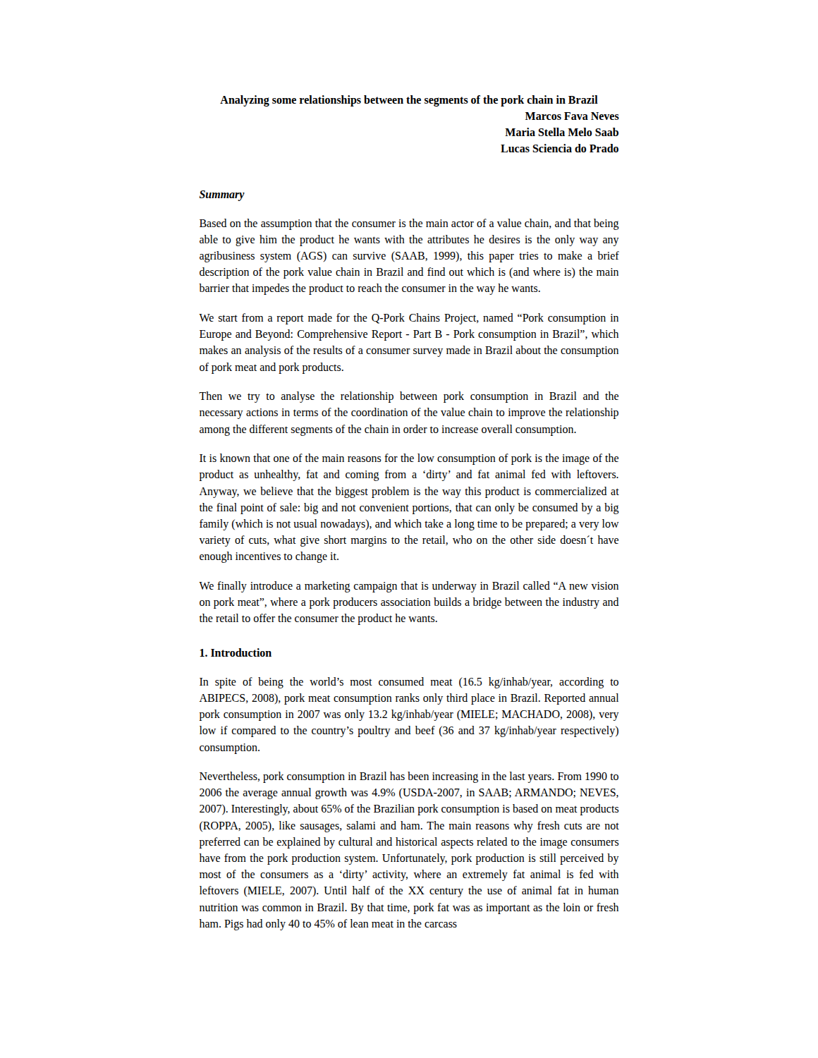Analyzing some relationships between the segments of the pork chain in Brazil Marcos Fava Neves Maria Stella Melo Saab Lucas Sciencia do Prado
Summary
Based on the assumption that the consumer is the main actor of a value chain, and that being able to give him the product he wants with the attributes he desires is the only way any agribusiness system (AGS) can survive (SAAB, 1999), this paper tries to make a brief description of the pork value chain in Brazil and find out which is (and where is) the main barrier that impedes the product to reach the consumer in the way he wants.
We start from a report made for the Q-Pork Chains Project, named “Pork consumption in Europe and Beyond: Comprehensive Report - Part B - Pork consumption in Brazil”, which makes an analysis of the results of a consumer survey made in Brazil about the consumption of pork meat and pork products.
Then we try to analyse the relationship between pork consumption in Brazil and the necessary actions in terms of the coordination of the value chain to improve the relationship among the different segments of the chain in order to increase overall consumption.
It is known that one of the main reasons for the low consumption of pork is the image of the product as unhealthy, fat and coming from a ‘dirty’ and fat animal fed with leftovers. Anyway, we believe that the biggest problem is the way this product is commercialized at the final point of sale: big and not convenient portions, that can only be consumed by a big family (which is not usual nowadays), and which take a long time to be prepared; a very low variety of cuts, what give short margins to the retail, who on the other side doesn´t have enough incentives to change it.
We finally introduce a marketing campaign that is underway in Brazil called “A new vision on pork meat”, where a pork producers association builds a bridge between the industry and the retail to offer the consumer the product he wants.
1. Introduction
In spite of being the world’s most consumed meat (16.5 kg/inhab/year, according to ABIPECS, 2008), pork meat consumption ranks only third place in Brazil. Reported annual pork consumption in 2007 was only 13.2 kg/inhab/year (MIELE; MACHADO, 2008), very low if compared to the country’s poultry and beef (36 and 37 kg/inhab/year respectively) consumption.
Nevertheless, pork consumption in Brazil has been increasing in the last years. From 1990 to 2006 the average annual growth was 4.9% (USDA-2007, in SAAB; ARMANDO; NEVES, 2007). Interestingly, about 65% of the Brazilian pork consumption is based on meat products (ROPPA, 2005), like sausages, salami and ham. The main reasons why fresh cuts are not preferred can be explained by cultural and historical aspects related to the image consumers have from the pork production system. Unfortunately, pork production is still perceived by most of the consumers as a ‘dirty’ activity, where an extremely fat animal is fed with leftovers (MIELE, 2007). Until half of the XX century the use of animal fat in human nutrition was common in Brazil. By that time, pork fat was as important as the loin or fresh ham. Pigs had only 40 to 45% of lean meat in the carcass